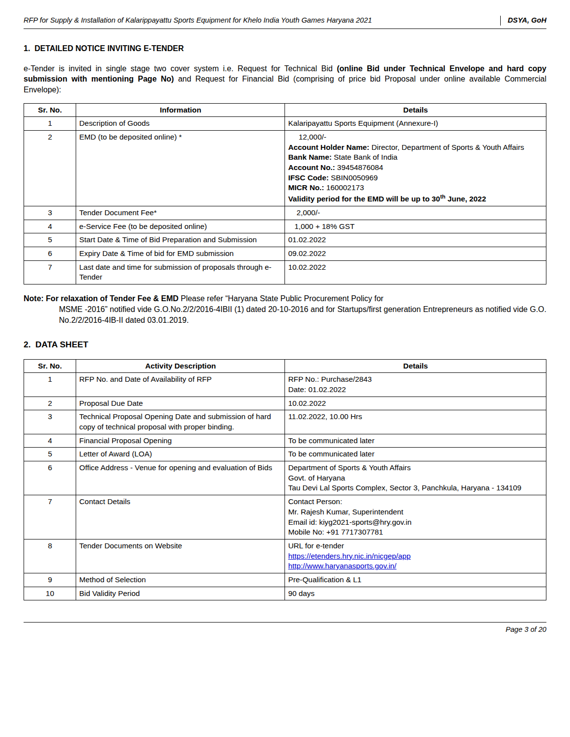RFP for Supply & Installation of Kalarippayattu Sports Equipment for Khelo India Youth Games Haryana 2021
DSYA, GoH
1. DETAILED NOTICE INVITING E-TENDER
e-Tender is invited in single stage two cover system i.e. Request for Technical Bid (online Bid under Technical Envelope and hard copy submission with mentioning Page No) and Request for Financial Bid (comprising of price bid Proposal under online available Commercial Envelope):
| Sr. No. | Information | Details |
| --- | --- | --- |
| 1 | Description of Goods | Kalaripayattu Sports Equipment (Annexure-I) |
| 2 | EMD (to be deposited online) * | 12,000/- Account Holder Name: Director, Department of Sports & Youth Affairs Bank Name: State Bank of India Account No.: 39454876084 IFSC Code: SBIN0050969 MICR No.: 160002173 Validity period for the EMD will be up to 30 th June, 2022 |
| 3 | Tender Document Fee* | 2,000/- |
| 4 | e-Service Fee (to be deposited online) | 1,000 + 18% GST |
| 5 | Start Date & Time of Bid Preparation and Submission | 01.02.2022 |
| 6 | Expiry Date & Time of bid for EMD submission | 09.02.2022 |
| 7 | Last date and time for submission of proposals through e-Tender | 10.02.2022 |
Note: For relaxation of Tender Fee & EMD Please refer “Haryana State Public Procurement Policy for MSME -2016” notified vide G.O.No.2/2/2016-4IBII (1) dated 20-10-2016 and for Startups/first generation Entrepreneurs as notified vide G.O. No.2/2/2016-4IB-II dated 03.01.2019.
2. DATA SHEET
| Sr. No. | Activity Description | Details |
| --- | --- | --- |
| 1 | RFP No. and Date of Availability of RFP | RFP No.: Purchase/2843 Date: 01.02.2022 |
| 2 | Proposal Due Date | 10.02.2022 |
| 3 | Technical Proposal Opening Date and submission of hard copy of technical proposal with proper binding. | 11.02.2022, 10.00 Hrs |
| 4 | Financial Proposal Opening | To be communicated later |
| 5 | Letter of Award (LOA) | To be communicated later |
| 6 | Office Address - Venue for opening and evaluation of Bids | Department of Sports & Youth Affairs Govt. of Haryana Tau Devi Lal Sports Complex, Sector 3, Panchkula, Haryana - 134109 |
| 7 | Contact Details | Contact Person: Mr. Rajesh Kumar, Superintendent Email id: kiyg2021-sports@hry.gov.in Mobile No: +91 7717307781 |
| 8 | Tender Documents on Website | URL for e-tender https://etenders.hry.nic.in/nicgep/app http://www.haryanasports.gov.in/ |
| 9 | Method of Selection | Pre-Qualification & L1 |
| 10 | Bid Validity Period | 90 days |
Page 3 of 20